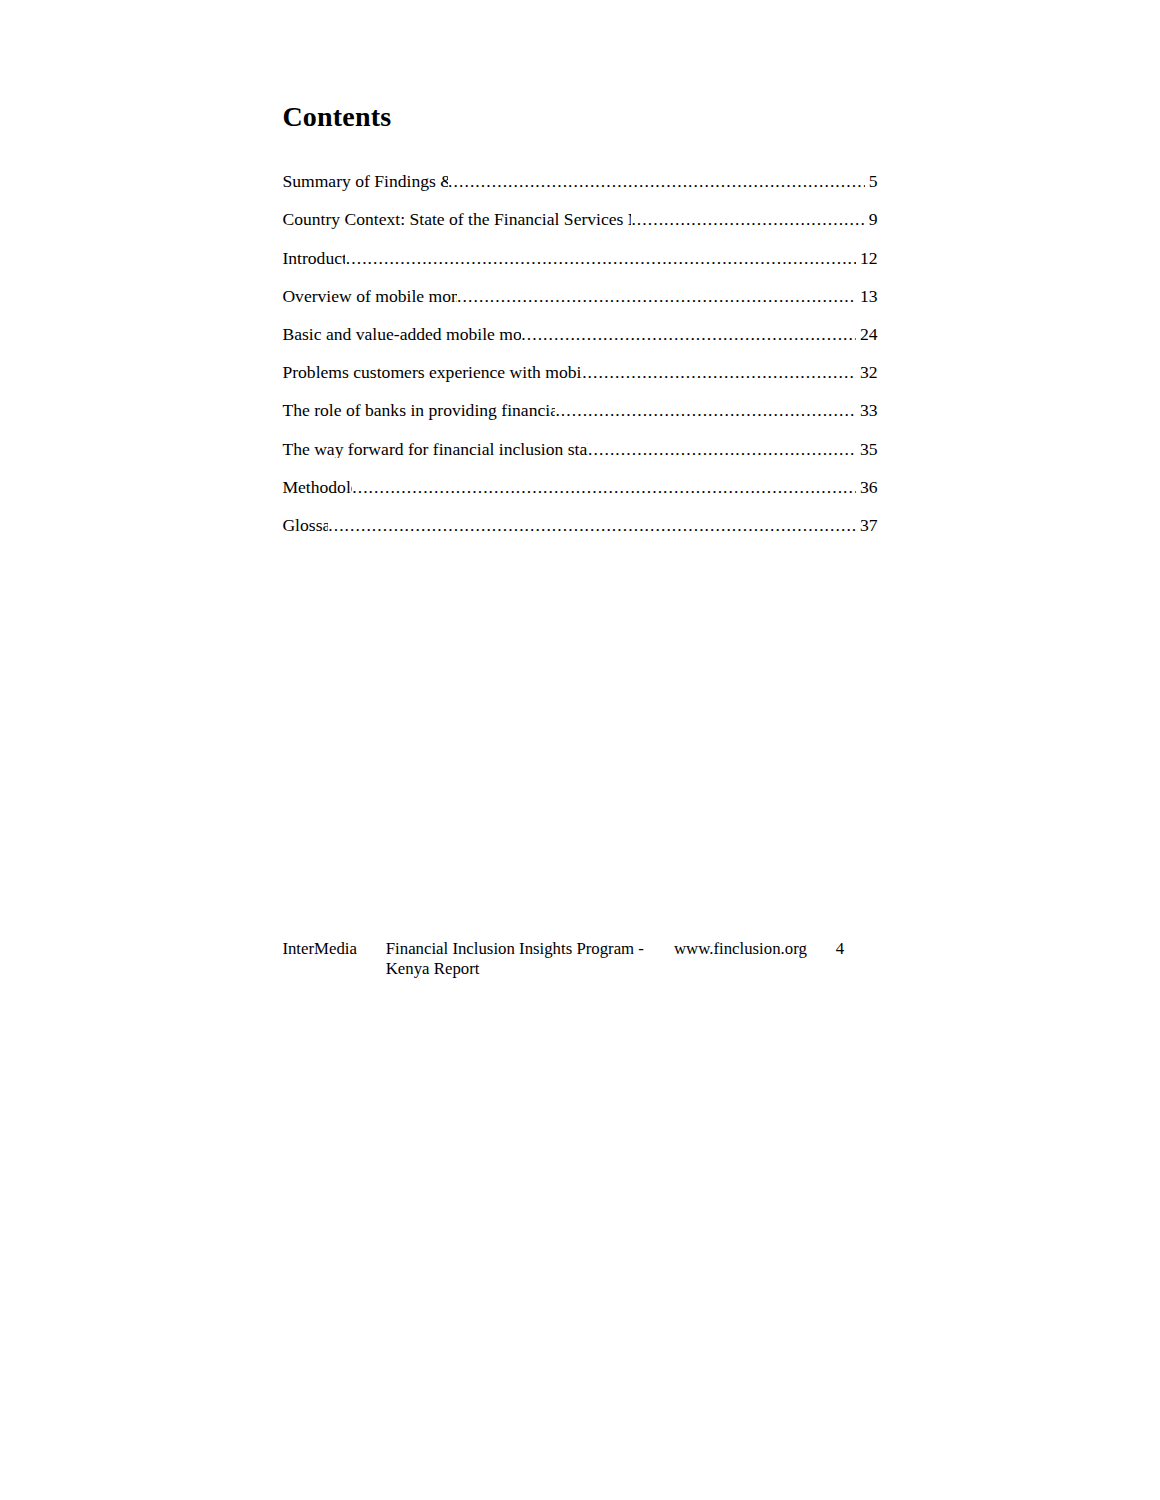Contents
Summary of Findings & Insights ........................................................................................................... 5
Country Context: State of the Financial Services Market in Kenya ......................................................... 9
Introduction ................................................................................................................................. 12
Overview of mobile money use ............................................................................................. 13
Basic and value-added mobile money uses ............................................................................. 24
Problems customers experience with mobile money ............................................................. 32
The role of banks in providing financial services ..................................................................... 33
The way forward for financial inclusion stakeholders ............................................................ 35
Methodology .............................................................................................................................. 36
Glossary ..................................................................................................................................... 37
InterMedia Financial Inclusion Insights Program - Kenya Report www.finclusion.org 4